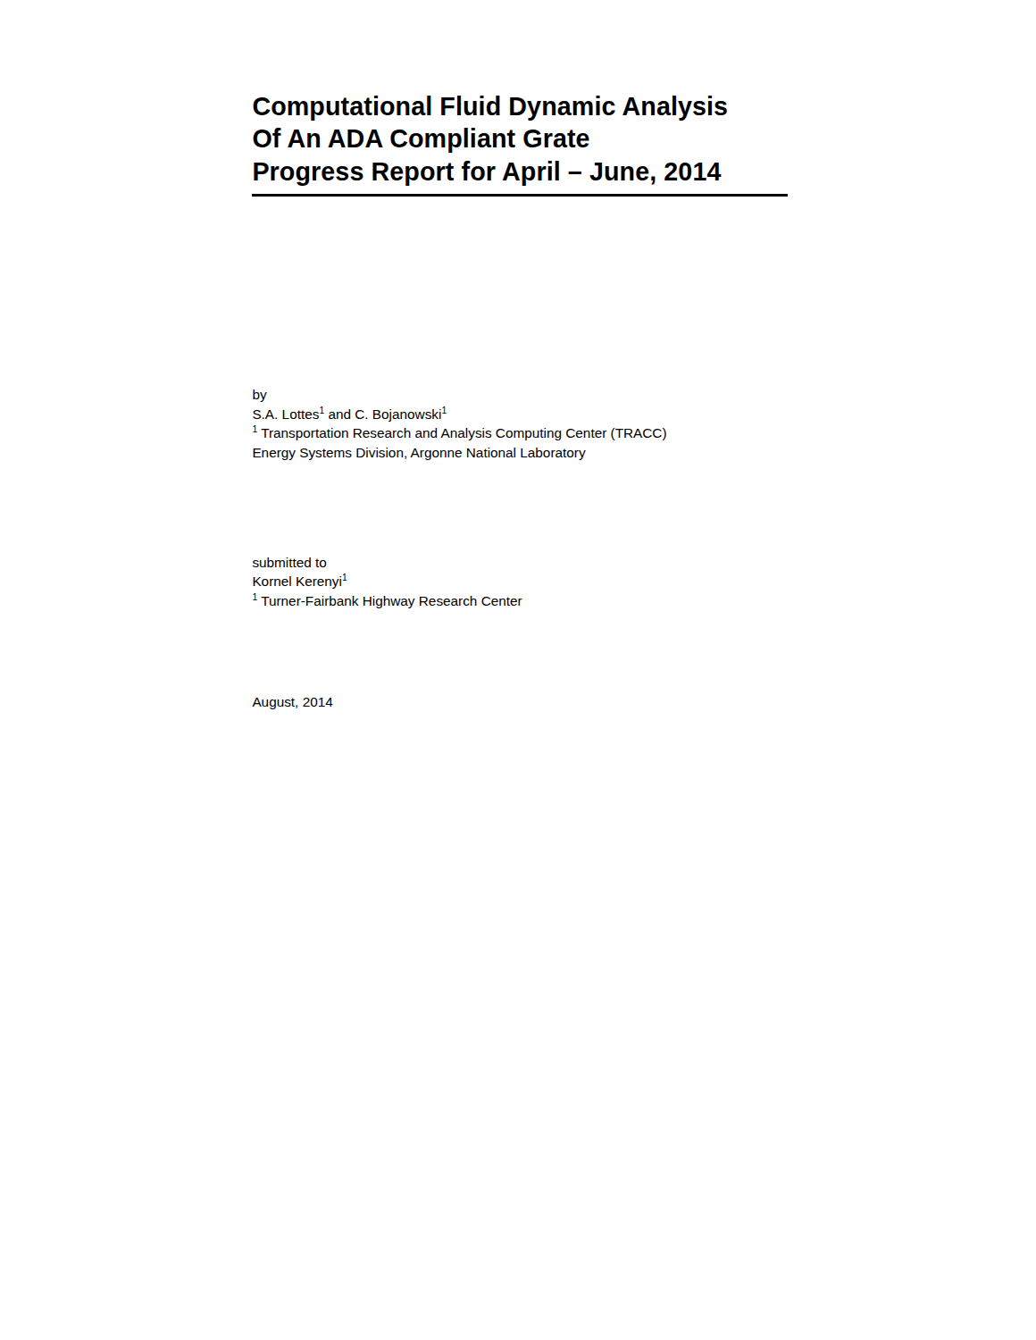Computational Fluid Dynamic Analysis
Of An ADA Compliant Grate
Progress Report for April – June, 2014
by
S.A. Lottes1 and C. Bojanowski1
1 Transportation Research and Analysis Computing Center (TRACC)
Energy Systems Division, Argonne National Laboratory
submitted to
Kornel Kerenyi1
1 Turner-Fairbank Highway Research Center
August, 2014